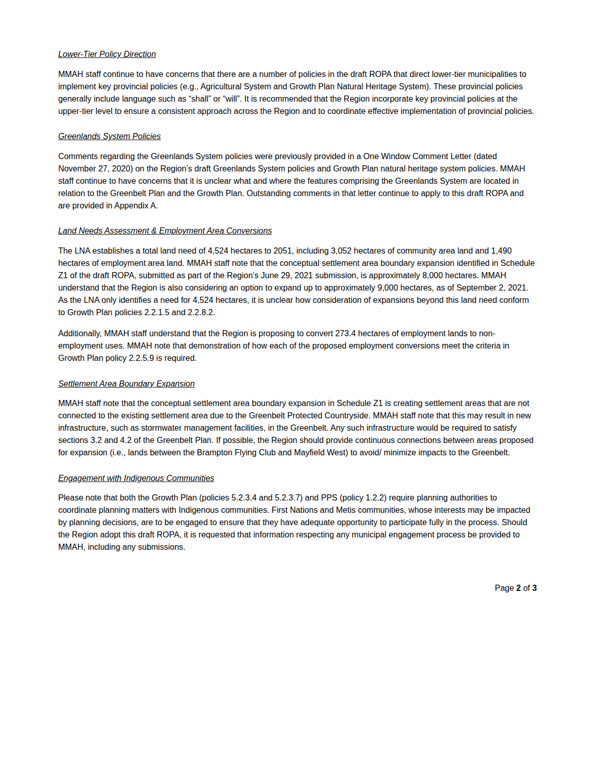Lower-Tier Policy Direction
MMAH staff continue to have concerns that there are a number of policies in the draft ROPA that direct lower-tier municipalities to implement key provincial policies (e.g., Agricultural System and Growth Plan Natural Heritage System). These provincial policies generally include language such as “shall” or “will”. It is recommended that the Region incorporate key provincial policies at the upper-tier level to ensure a consistent approach across the Region and to coordinate effective implementation of provincial policies.
Greenlands System Policies
Comments regarding the Greenlands System policies were previously provided in a One Window Comment Letter (dated November 27, 2020) on the Region’s draft Greenlands System policies and Growth Plan natural heritage system policies. MMAH staff continue to have concerns that it is unclear what and where the features comprising the Greenlands System are located in relation to the Greenbelt Plan and the Growth Plan. Outstanding comments in that letter continue to apply to this draft ROPA and are provided in Appendix A.
Land Needs Assessment & Employment Area Conversions
The LNA establishes a total land need of 4,524 hectares to 2051, including 3,052 hectares of community area land and 1,490 hectares of employment area land. MMAH staff note that the conceptual settlement area boundary expansion identified in Schedule Z1 of the draft ROPA, submitted as part of the Region’s June 29, 2021 submission, is approximately 8,000 hectares. MMAH understand that the Region is also considering an option to expand up to approximately 9,000 hectares, as of September 2, 2021. As the LNA only identifies a need for 4,524 hectares, it is unclear how consideration of expansions beyond this land need conform to Growth Plan policies 2.2.1.5 and 2.2.8.2.
Additionally, MMAH staff understand that the Region is proposing to convert 273.4 hectares of employment lands to non-employment uses. MMAH note that demonstration of how each of the proposed employment conversions meet the criteria in Growth Plan policy 2.2.5.9 is required.
Settlement Area Boundary Expansion
MMAH staff note that the conceptual settlement area boundary expansion in Schedule Z1 is creating settlement areas that are not connected to the existing settlement area due to the Greenbelt Protected Countryside. MMAH staff note that this may result in new infrastructure, such as stormwater management facilities, in the Greenbelt. Any such infrastructure would be required to satisfy sections 3.2 and 4.2 of the Greenbelt Plan. If possible, the Region should provide continuous connections between areas proposed for expansion (i.e., lands between the Brampton Flying Club and Mayfield West) to avoid/ minimize impacts to the Greenbelt.
Engagement with Indigenous Communities
Please note that both the Growth Plan (policies 5.2.3.4 and 5.2.3.7) and PPS (policy 1.2.2) require planning authorities to coordinate planning matters with Indigenous communities. First Nations and Metis communities, whose interests may be impacted by planning decisions, are to be engaged to ensure that they have adequate opportunity to participate fully in the process. Should the Region adopt this draft ROPA, it is requested that information respecting any municipal engagement process be provided to MMAH, including any submissions.
Page 2 of 3